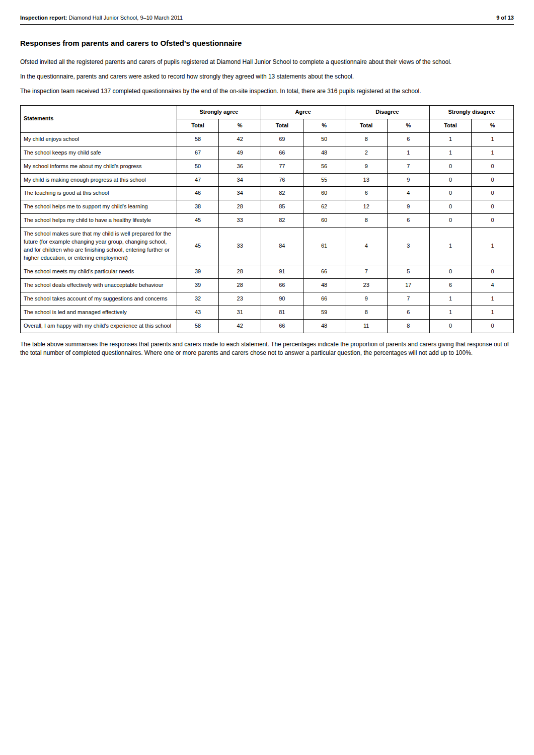Inspection report: Diamond Hall Junior School, 9–10 March 2011
9 of 13
Responses from parents and carers to Ofsted's questionnaire
Ofsted invited all the registered parents and carers of pupils registered at Diamond Hall Junior School to complete a questionnaire about their views of the school.
In the questionnaire, parents and carers were asked to record how strongly they agreed with 13 statements about the school.
The inspection team received 137 completed questionnaires by the end of the on-site inspection. In total, there are 316 pupils registered at the school.
| Statements | Strongly agree | Agree | Disagree | Strongly disagree |
| --- | --- | --- | --- | --- |
| Total | % | Total | % | Total | % | Total | % |
| My child enjoys school | 58 | 42 | 69 | 50 | 8 | 6 | 1 | 1 |
| The school keeps my child safe | 67 | 49 | 66 | 48 | 2 | 1 | 1 | 1 |
| My school informs me about my child's progress | 50 | 36 | 77 | 56 | 9 | 7 | 0 | 0 |
| My child is making enough progress at this school | 47 | 34 | 76 | 55 | 13 | 9 | 0 | 0 |
| The teaching is good at this school | 46 | 34 | 82 | 60 | 6 | 4 | 0 | 0 |
| The school helps me to support my child's learning | 38 | 28 | 85 | 62 | 12 | 9 | 0 | 0 |
| The school helps my child to have a healthy lifestyle | 45 | 33 | 82 | 60 | 8 | 6 | 0 | 0 |
| The school makes sure that my child is well prepared for the future (for example changing year group, changing school, and for children who are finishing school, entering further or higher education, or entering employment) | 45 | 33 | 84 | 61 | 4 | 3 | 1 | 1 |
| The school meets my child's particular needs | 39 | 28 | 91 | 66 | 7 | 5 | 0 | 0 |
| The school deals effectively with unacceptable behaviour | 39 | 28 | 66 | 48 | 23 | 17 | 6 | 4 |
| The school takes account of my suggestions and concerns | 32 | 23 | 90 | 66 | 9 | 7 | 1 | 1 |
| The school is led and managed effectively | 43 | 31 | 81 | 59 | 8 | 6 | 1 | 1 |
| Overall, I am happy with my child's experience at this school | 58 | 42 | 66 | 48 | 11 | 8 | 0 | 0 |
The table above summarises the responses that parents and carers made to each statement. The percentages indicate the proportion of parents and carers giving that response out of the total number of completed questionnaires. Where one or more parents and carers chose not to answer a particular question, the percentages will not add up to 100%.